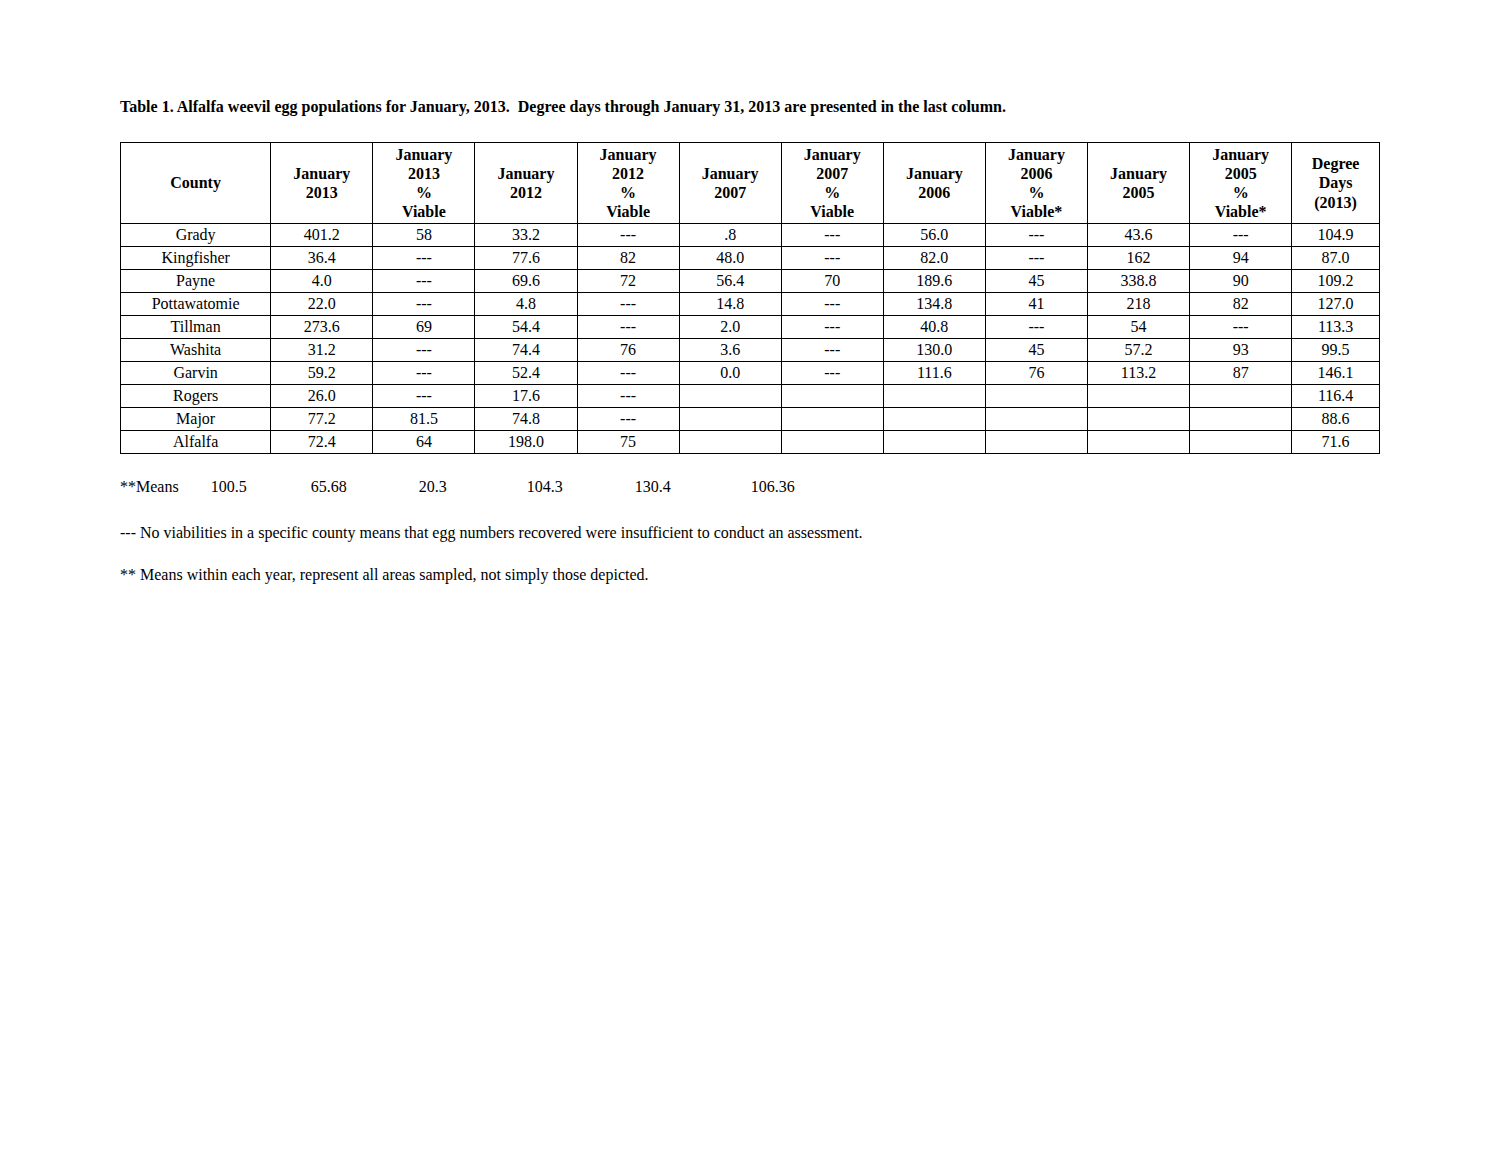Table 1. Alfalfa weevil egg populations for January, 2013. Degree days through January 31, 2013 are presented in the last column.
| County | January 2013 | January 2013 % Viable | January 2012 | January 2012 % Viable | January 2007 | January 2007 % Viable | January 2006 | January 2006 % Viable* | January 2005 | January 2005 % Viable* | Degree Days (2013) |
| --- | --- | --- | --- | --- | --- | --- | --- | --- | --- | --- | --- |
| Grady | 401.2 | 58 | 33.2 | --- | .8 | --- | 56.0 | --- | 43.6 | --- | 104.9 |
| Kingfisher | 36.4 | --- | 77.6 | 82 | 48.0 | --- | 82.0 | --- | 162 | 94 | 87.0 |
| Payne | 4.0 | --- | 69.6 | 72 | 56.4 | 70 | 189.6 | 45 | 338.8 | 90 | 109.2 |
| Pottawatomie | 22.0 | --- | 4.8 | --- | 14.8 | --- | 134.8 | 41 | 218 | 82 | 127.0 |
| Tillman | 273.6 | 69 | 54.4 | --- | 2.0 | --- | 40.8 | --- | 54 | --- | 113.3 |
| Washita | 31.2 | --- | 74.4 | 76 | 3.6 | --- | 130.0 | 45 | 57.2 | 93 | 99.5 |
| Garvin | 59.2 | --- | 52.4 | --- | 0.0 | --- | 111.6 | 76 | 113.2 | 87 | 146.1 |
| Rogers | 26.0 | --- | 17.6 | --- | | | | | | | 116.4 |
| Major | 77.2 | 81.5 | 74.8 | --- | | | | | | | 88.6 |
| Alfalfa | 72.4 | 64 | 198.0 | 75 | | | | | | | 71.6 |
**Means 100.5 65.68 20.3 104.3 130.4 106.36
--- No viabilities in a specific county means that egg numbers recovered were insufficient to conduct an assessment.
** Means within each year, represent all areas sampled, not simply those depicted.